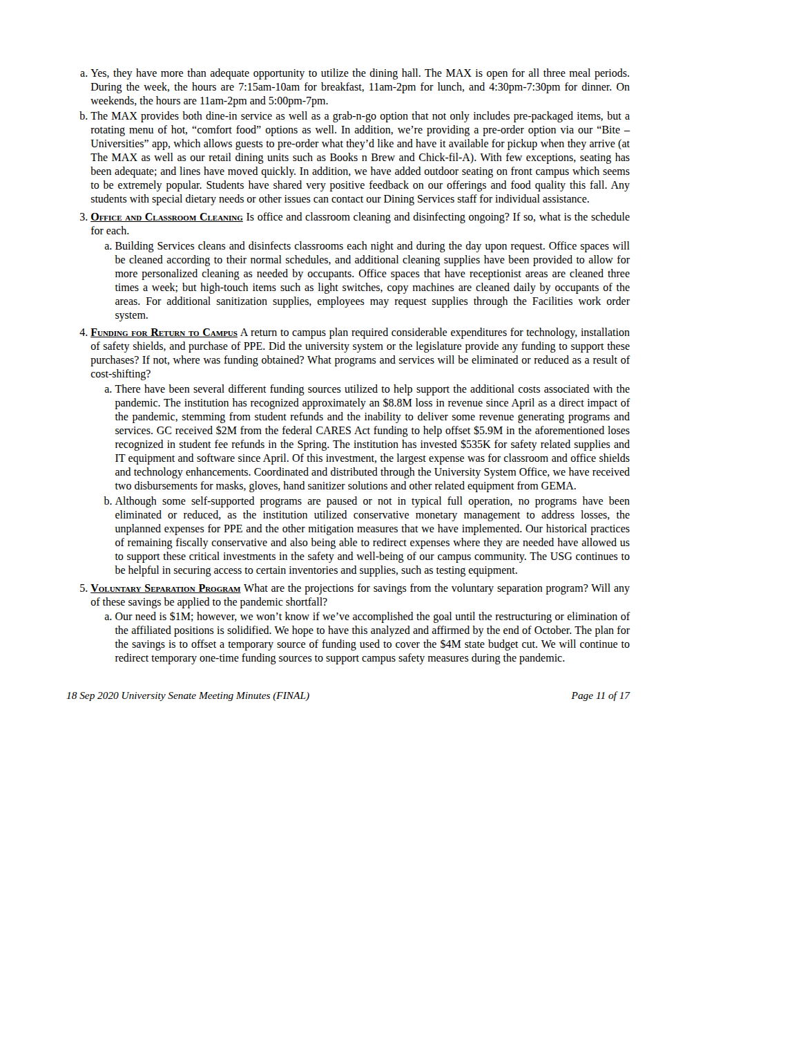Yes, they have more than adequate opportunity to utilize the dining hall. The MAX is open for all three meal periods. During the week, the hours are 7:15am-10am for breakfast, 11am-2pm for lunch, and 4:30pm-7:30pm for dinner. On weekends, the hours are 11am-2pm and 5:00pm-7pm.
The MAX provides both dine-in service as well as a grab-n-go option that not only includes pre-packaged items, but a rotating menu of hot, “comfort food” options as well. In addition, we’re providing a pre-order option via our “Bite – Universities” app, which allows guests to pre-order what they’d like and have it available for pickup when they arrive (at The MAX as well as our retail dining units such as Books n Brew and Chick-fil-A). With few exceptions, seating has been adequate; and lines have moved quickly. In addition, we have added outdoor seating on front campus which seems to be extremely popular. Students have shared very positive feedback on our offerings and food quality this fall. Any students with special dietary needs or other issues can contact our Dining Services staff for individual assistance.
Office and Classroom Cleaning Is office and classroom cleaning and disinfecting ongoing? If so, what is the schedule for each.
Building Services cleans and disinfects classrooms each night and during the day upon request. Office spaces will be cleaned according to their normal schedules, and additional cleaning supplies have been provided to allow for more personalized cleaning as needed by occupants. Office spaces that have receptionist areas are cleaned three times a week; but high-touch items such as light switches, copy machines are cleaned daily by occupants of the areas. For additional sanitization supplies, employees may request supplies through the Facilities work order system.
Funding for Return to Campus A return to campus plan required considerable expenditures for technology, installation of safety shields, and purchase of PPE. Did the university system or the legislature provide any funding to support these purchases? If not, where was funding obtained? What programs and services will be eliminated or reduced as a result of cost-shifting?
There have been several different funding sources utilized to help support the additional costs associated with the pandemic. The institution has recognized approximately an $8.8M loss in revenue since April as a direct impact of the pandemic, stemming from student refunds and the inability to deliver some revenue generating programs and services. GC received $2M from the federal CARES Act funding to help offset $5.9M in the aforementioned loses recognized in student fee refunds in the Spring. The institution has invested $535K for safety related supplies and IT equipment and software since April. Of this investment, the largest expense was for classroom and office shields and technology enhancements. Coordinated and distributed through the University System Office, we have received two disbursements for masks, gloves, hand sanitizer solutions and other related equipment from GEMA.
Although some self-supported programs are paused or not in typical full operation, no programs have been eliminated or reduced, as the institution utilized conservative monetary management to address losses, the unplanned expenses for PPE and the other mitigation measures that we have implemented. Our historical practices of remaining fiscally conservative and also being able to redirect expenses where they are needed have allowed us to support these critical investments in the safety and well-being of our campus community. The USG continues to be helpful in securing access to certain inventories and supplies, such as testing equipment.
Voluntary Separation Program What are the projections for savings from the voluntary separation program? Will any of these savings be applied to the pandemic shortfall?
Our need is $1M; however, we won’t know if we’ve accomplished the goal until the restructuring or elimination of the affiliated positions is solidified. We hope to have this analyzed and affirmed by the end of October. The plan for the savings is to offset a temporary source of funding used to cover the $4M state budget cut. We will continue to redirect temporary one-time funding sources to support campus safety measures during the pandemic.
18 Sep 2020 University Senate Meeting Minutes (FINAL) Page 11 of 17